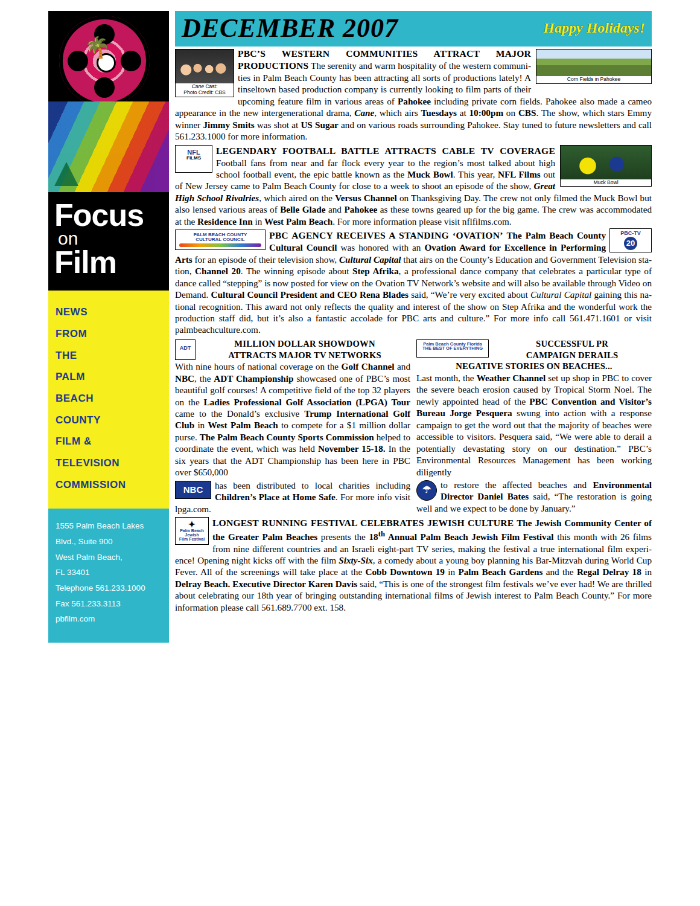🌴
Focus
on
Film
NEWS
FROM
THE
PALM
BEACH
COUNTY
FILM &
TELEVISION
COMMISSION
1555 Palm Beach Lakes
Blvd., Suite 900
West Palm Beach,
FL 33401
Telephone 561.233.1000
Fax 561.233.3113
pbfilm.com
DECEMBER 2007
Happy Holidays!
Cane Cast:
Photo Credit: CBS
Corn Fields in Pahokee
PBC’S WESTERN COMMUNITIES ATTRACT MAJOR PRODUCTIONS
The serenity and warm hospitality of the western communities in Palm Beach County has been attracting all sorts of productions lately! A tinseltown based production company is currently looking to film parts of their upcoming feature film in various areas of Pahokee including private corn fields. Pahokee also made a cameo appearance in the new intergenerational drama, Cane, which airs Tuesdays at 10:00pm on CBS. The show, which stars Emmy winner Jimmy Smits was shot at US Sugar and on various roads surrounding Pahokee. Stay tuned to future newsletters and call 561.233.1000 for more information.
NFLFILMS
Muck Bowl
LEGENDARY FOOTBALL BATTLE ATTRACTS CABLE TV COVERAGE
Football fans from near and far flock every year to the region’s most talked about high school football event, the epic battle known as the Muck Bowl. This year, NFL Films out of New Jersey came to Palm Beach County for close to a week to shoot an episode of the show, Great High School Rivalries, which aired on the Versus Channel on Thanksgiving Day. The crew not only filmed the Muck Bowl but also lensed various areas of Belle Glade and Pahokee as these towns geared up for the big game. The crew was accommodated at the Residence Inn in West Palm Beach. For more information please visit nflfilms.com.
PALM BEACH COUNTY
CULTURAL COUNCIL
PBC-TV
20
PBC AGENCY RECEIVES A STANDING ‘OVATION’
The Palm Beach County Cultural Council was honored with an Ovation Award for Excellence in Performing Arts for an episode of their television show, Cultural Capital that airs on the County’s Education and Government Television station, Channel 20. The winning episode about Step Afrika, a professional dance company that celebrates a particular type of dance called “stepping” is now posted for view on the Ovation TV Network’s website and will also be available through Video on Demand. Cultural Council President and CEO Rena Blades said, “We’re very excited about Cultural Capital gaining this national recognition. This award not only reflects the quality and interest of the show on Step Afrika and the wonderful work the production staff did, but it’s also a fantastic accolade for PBC arts and culture.” For more info call 561.471.1601 or visit palmbeachculture.com.
ADT
MILLION DOLLAR SHOWDOWN
ATTRACTS MAJOR TV NETWORKS
With nine hours of national coverage on the Golf Channel and NBC, the ADT Championship showcased one of PBC’s most beautiful golf courses! A competitive field of the top 32 players on the Ladies Professional Golf Association (LPGA) Tour came to the Donald’s exclusive Trump International Golf Club in West Palm Beach to compete for a $1 million dollar purse. The Palm Beach County Sports Commission helped to coordinate the event, which was held November 15-18. In the six years that the ADT Championship has been here in PBC over $650,000
NBC
has been distributed to local charities including Children’s Place at Home Safe. For more info visit lpga.com.
Palm Beach County Florida
THE BEST OF EVERYTHING
SUCCESSFUL PR
CAMPAIGN DERAILS
NEGATIVE STORIES ON BEACHES...
Last month, the Weather Channel set up shop in PBC to cover the severe beach erosion caused by Tropical Storm Noel. The newly appointed head of the PBC Convention and Visitor’s Bureau Jorge Pesquera swung into action with a response campaign to get the word out that the majority of beaches were accessible to visitors. Pesquera said, “We were able to derail a potentially devastating story on our destination.” PBC’s Environmental Resources Management has been working diligently
☂
to restore the affected beaches and Environmental Director Daniel Bates said, “The restoration is going well and we expect to be done by January.”
✦ Palm Beach
Jewish
Film Festival
LONGEST RUNNING FESTIVAL CELEBRATES JEWISH CULTURE
The Jewish Community Center of the Greater Palm Beaches presents the 18th Annual Palm Beach Jewish Film Festival this month with 26 films from nine different countries and an Israeli eight-part TV series, making the festival a true international film experience! Opening night kicks off with the film Sixty-Six, a comedy about a young boy planning his Bar-Mitzvah during World Cup Fever. All of the screenings will take place at the Cobb Downtown 19 in Palm Beach Gardens and the Regal Delray 18 in Delray Beach. Executive Director Karen Davis said, “This is one of the strongest film festivals we’ve ever had! We are thrilled about celebrating our 18th year of bringing outstanding international films of Jewish interest to Palm Beach County.” For more information please call 561.689.7700 ext. 158.